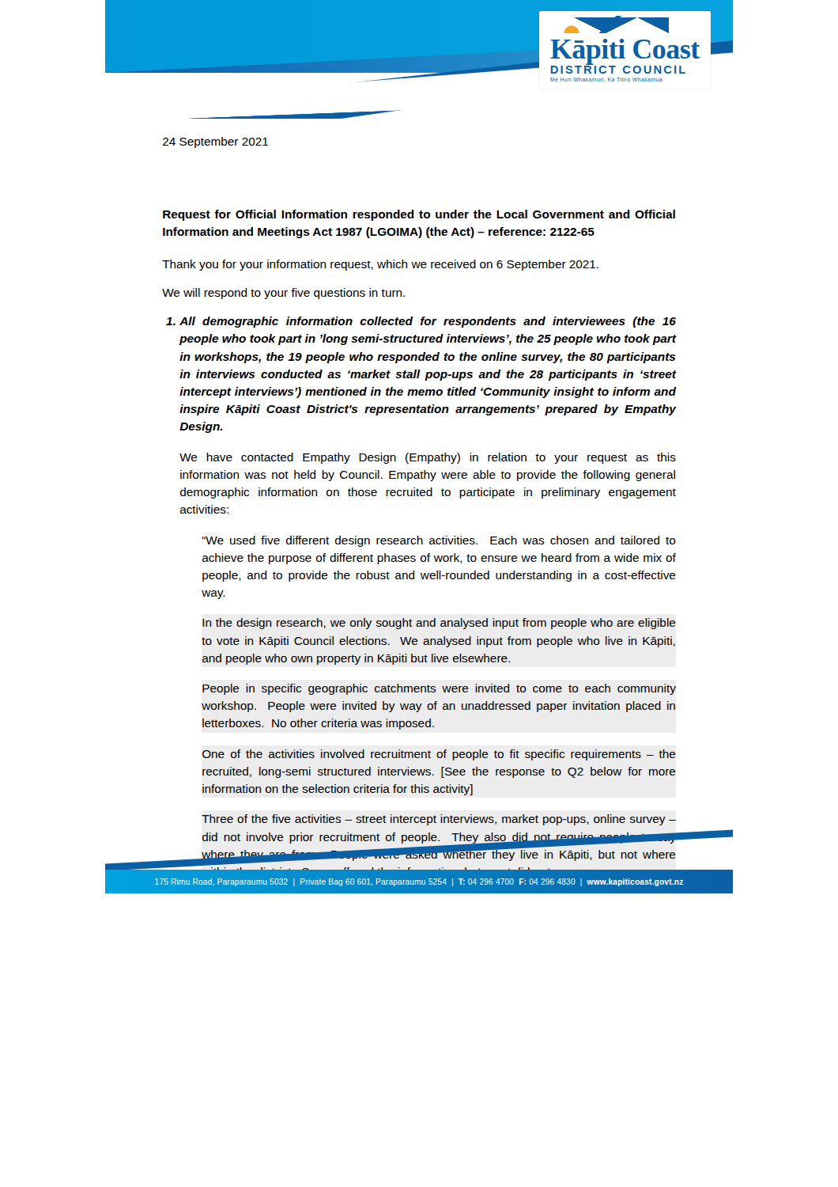Kāpiti Coast
DISTRICT COUNCIL
Me Huri Whakamuri, Ka Titiro Whakamua
24 September 2021
Request for Official Information responded to under the Local Government and Official Information and Meetings Act 1987 (LGOIMA) (the Act) – reference: 2122-65
Thank you for your information request, which we received on 6 September 2021.
We will respond to your five questions in turn.
All demographic information collected for respondents and interviewees (the 16 people who took part in ’long semi-structured interviews’, the 25 people who took part in workshops, the 19 people who responded to the online survey, the 80 participants in interviews conducted as ‘market stall pop-ups and the 28 participants in ‘street intercept interviews’) mentioned in the memo titled ‘Community insight to inform and inspire Kāpiti Coast District's representation arrangements’ prepared by Empathy Design.
We have contacted Empathy Design (Empathy) in relation to your request as this information was not held by Council. Empathy were able to provide the following general demographic information on those recruited to participate in preliminary engagement activities:
“We used five different design research activities. Each was chosen and tailored to achieve the purpose of different phases of work, to ensure we heard from a wide mix of people, and to provide the robust and well-rounded understanding in a cost-effective way.
In the design research, we only sought and analysed input from people who are eligible to vote in Kāpiti Council elections. We analysed input from people who live in Kāpiti, and people who own property in Kāpiti but live elsewhere.
People in specific geographic catchments were invited to come to each community workshop. People were invited by way of an unaddressed paper invitation placed in letterboxes. No other criteria was imposed.
One of the activities involved recruitment of people to fit specific requirements – the recruited, long-semi structured interviews. [See the response to Q2 below for more information on the selection criteria for this activity]
Three of the five activities – street intercept interviews, market pop-ups, online survey – did not involve prior recruitment of people. They also did not require people to say where they are from. People were asked whether they live in Kāpiti, but not where within the district. Some offered the information, but most did not.
175 Rimu Road, Paraparaumu 5032 | Private Bag 60 601, Paraparaumu 5254 | T: 04 296 4700 F: 04 296 4830 | www.kapiticoast.govt.nz